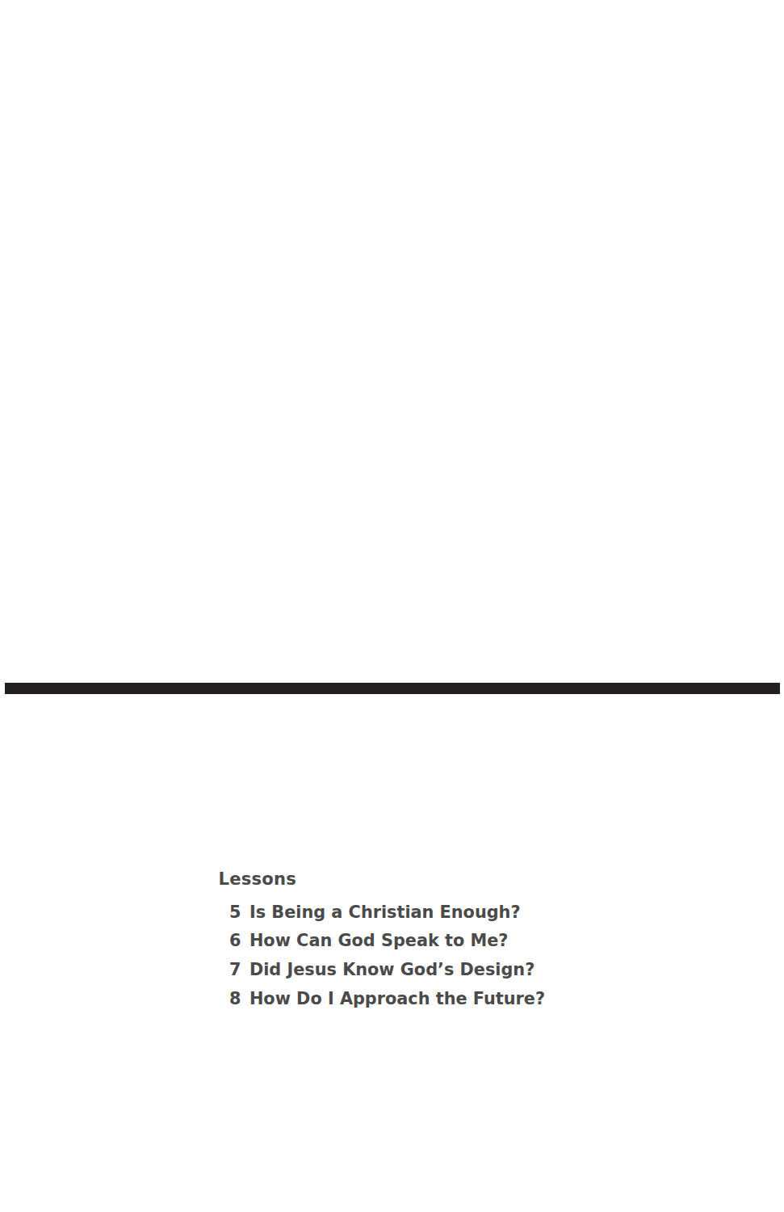Lessons
5 Is Being a Christian Enough?
6 How Can God Speak to Me?
7 Did Jesus Know God’s Design?
8 How Do I Approach the Future?